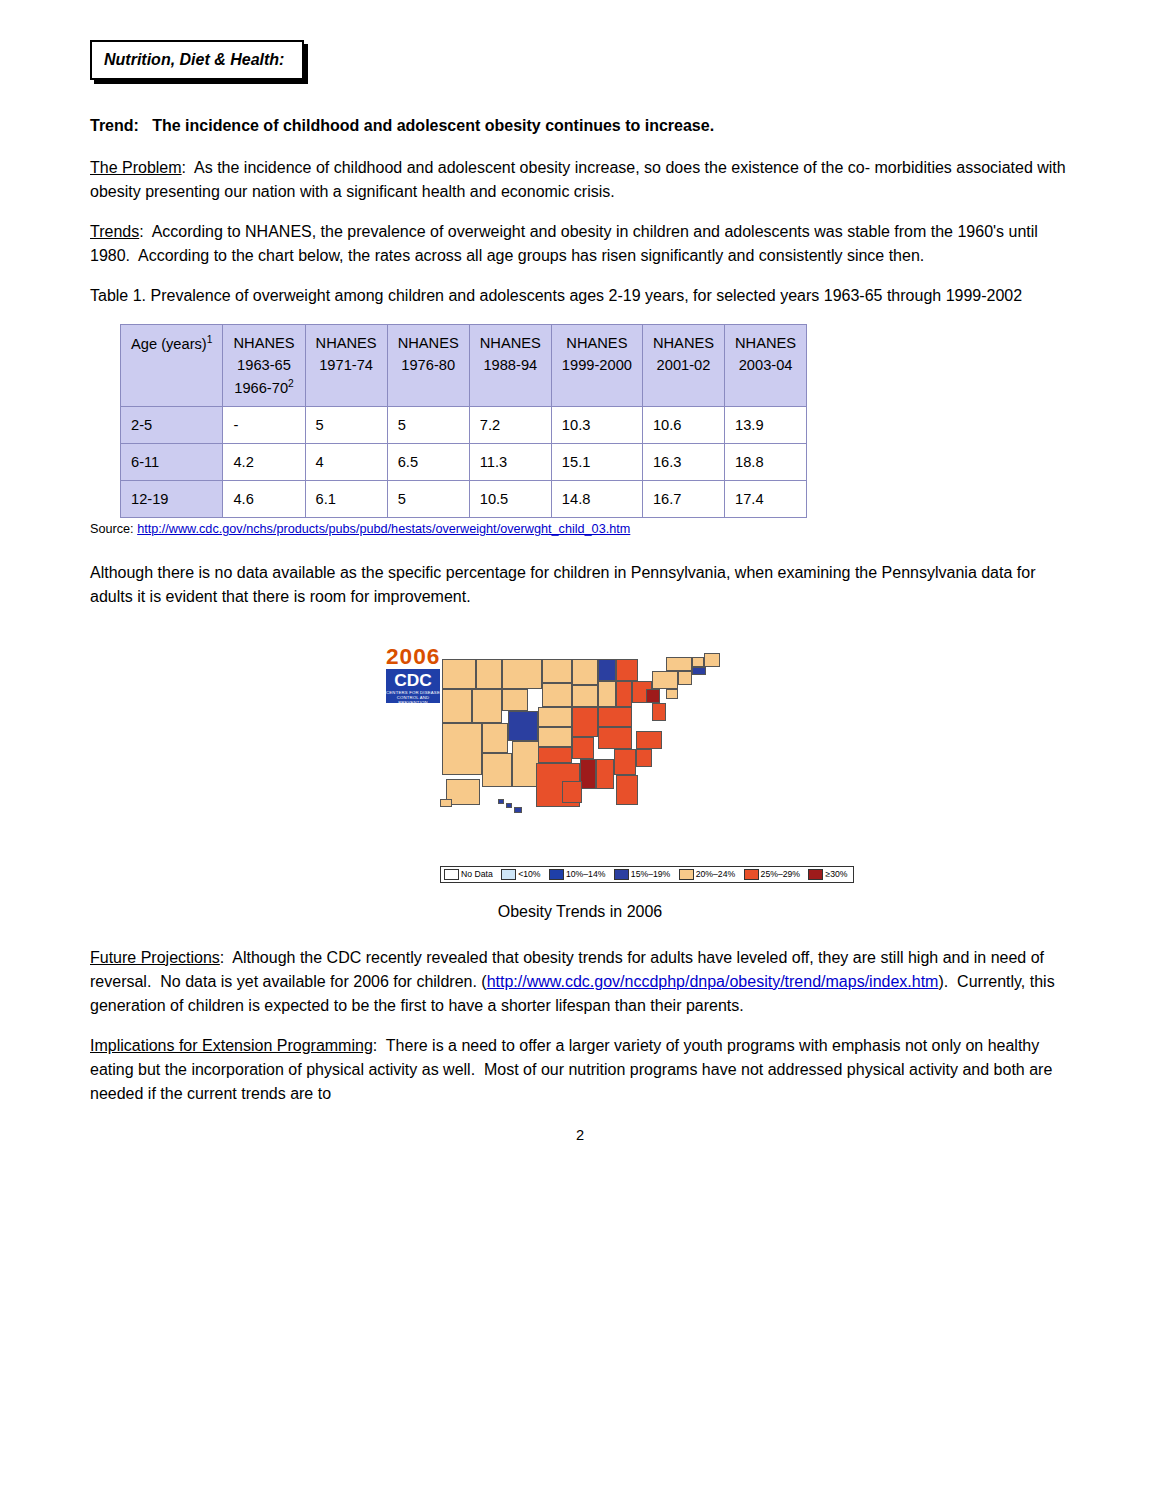Nutrition, Diet & Health:
Trend: The incidence of childhood and adolescent obesity continues to increase.
The Problem: As the incidence of childhood and adolescent obesity increase, so does the existence of the co- morbidities associated with obesity presenting our nation with a significant health and economic crisis.
Trends: According to NHANES, the prevalence of overweight and obesity in children and adolescents was stable from the 1960's until 1980. According to the chart below, the rates across all age groups has risen significantly and consistently since then.
Table 1. Prevalence of overweight among children and adolescents ages 2-19 years, for selected years 1963-65 through 1999-2002
| Age (years) 1 | NHANES 1963-65 1966-70 2 | NHANES 1971-74 | NHANES 1976-80 | NHANES 1988-94 | NHANES 1999-2000 | NHANES 2001-02 | NHANES 2003-04 |
| --- | --- | --- | --- | --- | --- | --- | --- |
| 2-5 | - | 5 | 5 | 7.2 | 10.3 | 10.6 | 13.9 |
| 6-11 | 4.2 | 4 | 6.5 | 11.3 | 15.1 | 16.3 | 18.8 |
| 12-19 | 4.6 | 6.1 | 5 | 10.5 | 14.8 | 16.7 | 17.4 |
Source: http://www.cdc.gov/nchs/products/pubs/pubd/hestats/overweight/overwght_child_03.htm
Although there is no data available as the specific percentage for children in Pennsylvania, when examining the Pennsylvania data for adults it is evident that there is room for improvement.
2006
CDCCENTERS FOR DISEASE CONTROL AND PREVENTION
No Data <10% 10%–14% 15%–19% 20%–24% 25%–29% ≥30%
Obesity Trends in 2006
Future Projections: Although the CDC recently revealed that obesity trends for adults have leveled off, they are still high and in need of reversal. No data is yet available for 2006 for children. (http://www.cdc.gov/nccdphp/dnpa/obesity/trend/maps/index.htm). Currently, this generation of children is expected to be the first to have a shorter lifespan than their parents.
Implications for Extension Programming: There is a need to offer a larger variety of youth programs with emphasis not only on healthy eating but the incorporation of physical activity as well. Most of our nutrition programs have not addressed physical activity and both are needed if the current trends are to
2